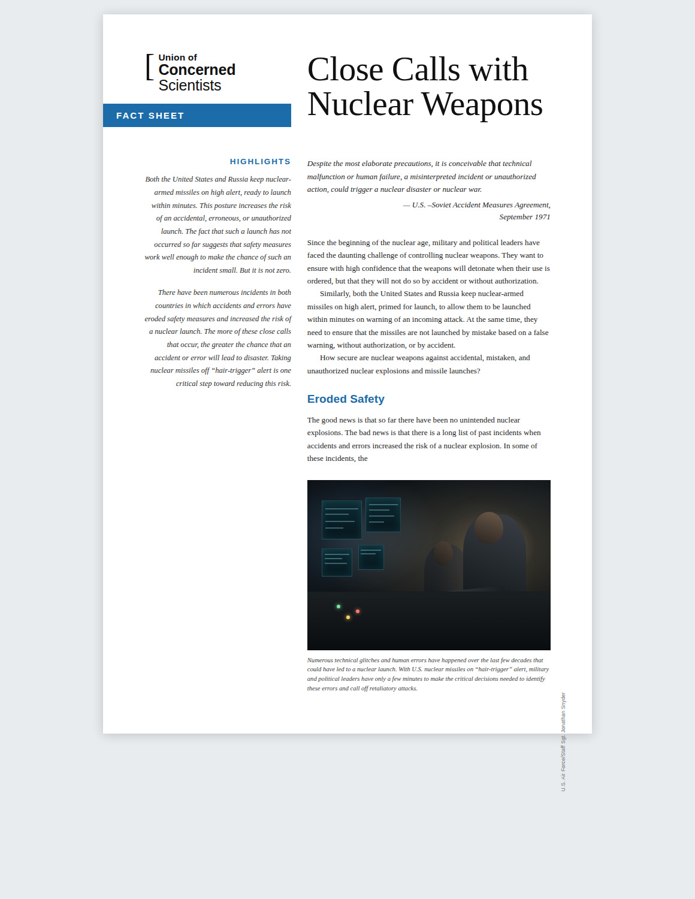[ Union of Concerned Scientists
FACT SHEET
Close Calls with
Nuclear Weapons
Highlights
Both the United States and Russia keep nuclear-armed missiles on high alert, ready to launch within minutes. This posture increases the risk of an accidental, erroneous, or unauthorized launch. The fact that such a launch has not occurred so far suggests that safety measures work well enough to make the chance of such an incident small. But it is not zero.
There have been numerous incidents in both countries in which accidents and errors have eroded safety measures and increased the risk of a nuclear launch. The more of these close calls that occur, the greater the chance that an accident or error will lead to disaster. Taking nuclear missiles off “hair-trigger” alert is one critical step toward reducing this risk.
Despite the most elaborate precautions, it is conceivable that technical malfunction or human failure, a misinterpreted incident or unauthorized action, could trigger a nuclear disaster or nuclear war.
— U.S. –Soviet Accident Measures Agreement,
September 1971
Since the beginning of the nuclear age, military and political leaders have faced the daunting challenge of controlling nuclear weapons. They want to ensure with high confidence that the weapons will detonate when their use is ordered, but that they will not do so by accident or without authorization.
Similarly, both the United States and Russia keep nuclear-armed missiles on high alert, primed for launch, to allow them to be launched within minutes on warning of an incoming attack. At the same time, they need to ensure that the missiles are not launched by mistake based on a false warning, without authorization, or by accident.
How secure are nuclear weapons against accidental, mistaken, and unauthorized nuclear explosions and missile launches?
Eroded Safety
The good news is that so far there have been no unintended nuclear explosions. The bad news is that there is a long list of past incidents when accidents and errors increased the risk of a nuclear explosion. In some of these incidents, the
U.S. Air Force/Staff Sgt. Jonathan Snyder
Numerous technical glitches and human errors have happened over the last few decades that could have led to a nuclear launch. With U.S. nuclear missiles on “hair-trigger” alert, military and political leaders have only a few minutes to make the critical decisions needed to identify these errors and call off retaliatory attacks.